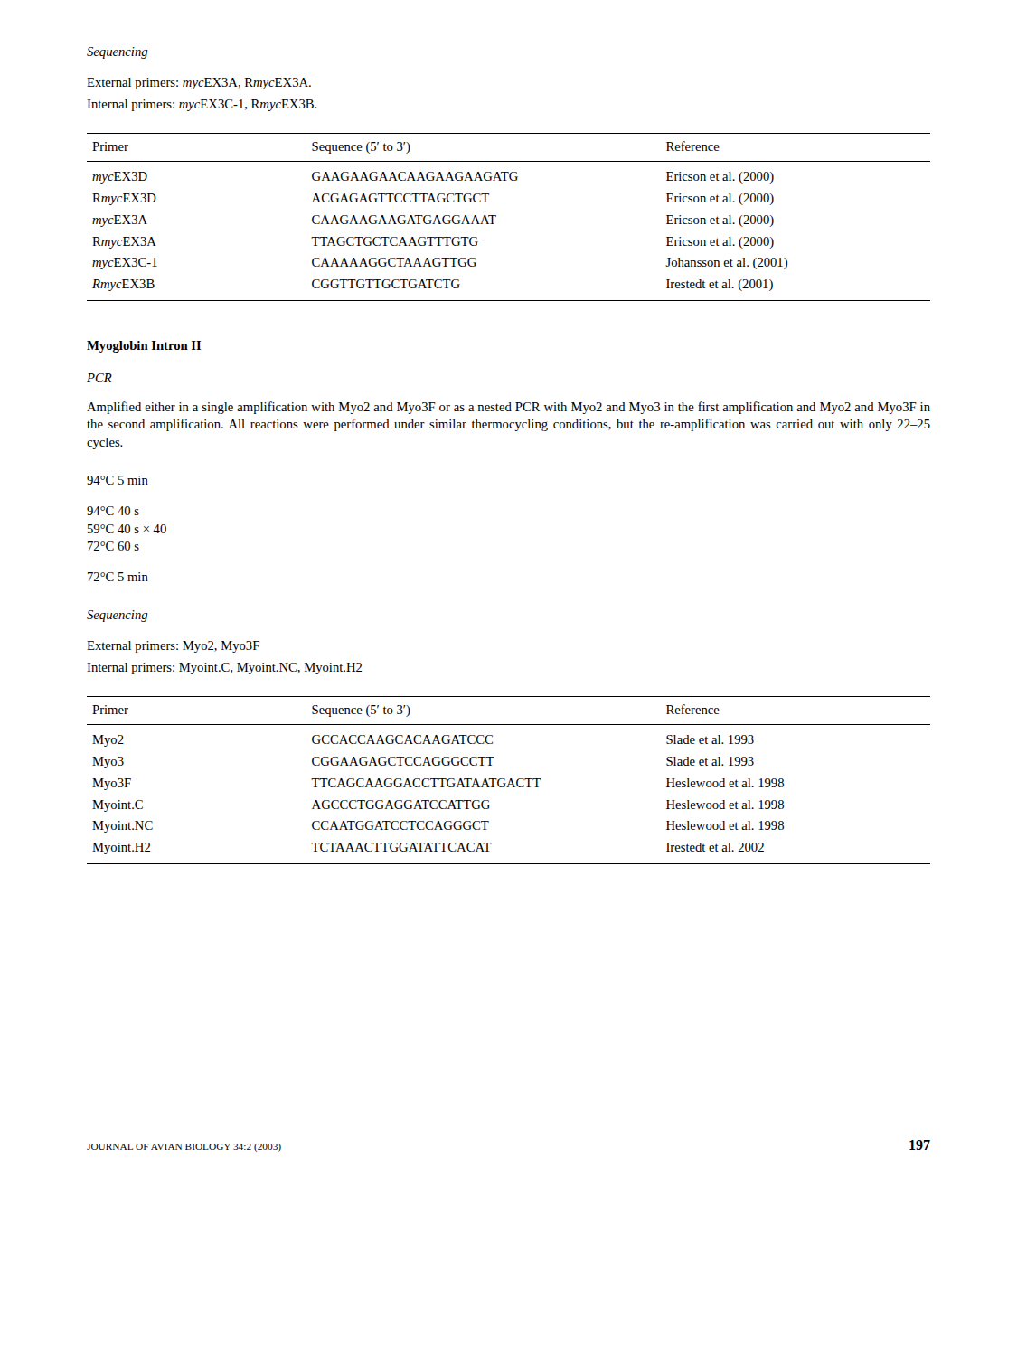Sequencing
External primers: myc EX3A, Rmyc EX3A.
Internal primers: myc EX3C-1, Rmyc EX3B.
| Primer | Sequence (5′ to 3′) | Reference |
| --- | --- | --- |
| myc EX3D | GAAGAAGAACAAGAAGAAGATG | Ericson et al. (2000) |
| R myc EX3D | ACGAGAGTTCCTTAGCTGCT | Ericson et al. (2000) |
| myc EX3A | CAAGAAGAAGATGAGGAAAT | Ericson et al. (2000) |
| R myc EX3A | TTAGCTGCTCAAGTTTGTG | Ericson et al. (2000) |
| myc EX3C-1 | CAAAAAGGCTAAAGTTGG | Johansson et al. (2001) |
| Rmyc EX3B | CGGTTGTTGCTGATCTG | Irestedt et al. (2001) |
Myoglobin Intron II
PCR
Amplified either in a single amplification with Myo2 and Myo3F or as a nested PCR with Myo2 and Myo3 in the first amplification and Myo2 and Myo3F in the second amplification. All reactions were performed under similar thermocycling conditions, but the re-amplification was carried out with only 22–25 cycles.
94°C 5 min
94°C 40 s
59°C 40 s × 40
72°C 60 s
72°C 5 min
Sequencing
External primers: Myo2, Myo3F
Internal primers: Myoint.C, Myoint.NC, Myoint.H2
| Primer | Sequence (5′ to 3′) | Reference |
| --- | --- | --- |
| Myo2 | GCCACCAAGCACAAGATCCC | Slade et al. 1993 |
| Myo3 | CGGAAGAGCTCCAGGGCCTT | Slade et al. 1993 |
| Myo3F | TTCAGCAAGGACCTTGATAATGACTT | Heslewood et al. 1998 |
| Myoint.C | AGCCCTGGAGGATCCATTGG | Heslewood et al. 1998 |
| Myoint.NC | CCAATGGATCCTCCAGGGCT | Heslewood et al. 1998 |
| Myoint.H2 | TCTAAACTTGGATATTCACAT | Irestedt et al. 2002 |
JOURNAL OF AVIAN BIOLOGY 34:2 (2003) 197